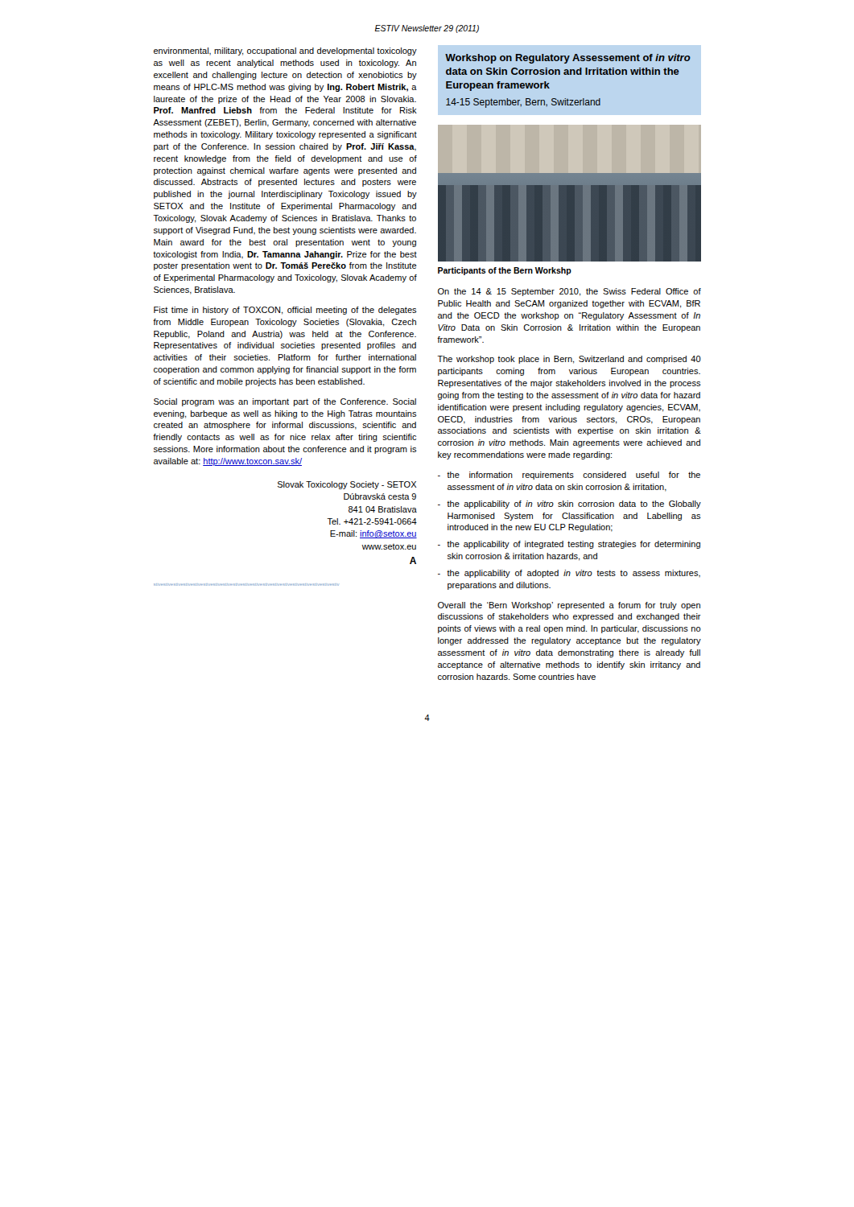ESTIV Newsletter 29 (2011)
environmental, military, occupational and developmental toxicology as well as recent analytical methods used in toxicology. An excellent and challenging lecture on detection of xenobiotics by means of HPLC-MS method was giving by Ing. Robert Mistrik, a laureate of the prize of the Head of the Year 2008 in Slovakia. Prof. Manfred Liebsh from the Federal Institute for Risk Assessment (ZEBET), Berlin, Germany, concerned with alternative methods in toxicology. Military toxicology represented a significant part of the Conference. In session chaired by Prof. Jiří Kassa, recent knowledge from the field of development and use of protection against chemical warfare agents were presented and discussed. Abstracts of presented lectures and posters were published in the journal Interdisciplinary Toxicology issued by SETOX and the Institute of Experimental Pharmacology and Toxicology, Slovak Academy of Sciences in Bratislava. Thanks to support of Visegrad Fund, the best young scientists were awarded. Main award for the best oral presentation went to young toxicologist from India, Dr. Tamanna Jahangir. Prize for the best poster presentation went to Dr. Tomáš Perečko from the Institute of Experimental Pharmacology and Toxicology, Slovak Academy of Sciences, Bratislava.
Fist time in history of TOXCON, official meeting of the delegates from Middle European Toxicology Societies (Slovakia, Czech Republic, Poland and Austria) was held at the Conference. Representatives of individual societies presented profiles and activities of their societies. Platform for further international cooperation and common applying for financial support in the form of scientific and mobile projects has been established.
Social program was an important part of the Conference. Social evening, barbeque as well as hiking to the High Tatras mountains created an atmosphere for informal discussions, scientific and friendly contacts as well as for nice relax after tiring scientific sessions. More information about the conference and it program is available at: http://www.toxcon.sav.sk/
Slovak Toxicology Society - SETOX
Dúbravská cesta 9
841 04 Bratislava
Tel. +421-2-5941-0664
E-mail: info@setox.eu
www.setox.eu
A
stivestivestivestivestivestivestivestivestivestivestivestivestivestivestivestivestivestivestiv
Workshop on Regulatory Assessement of in vitro data on Skin Corrosion and Irritation within the European framework
14-15 September, Bern, Switzerland
Participants of the Bern Workshp
On the 14 & 15 September 2010, the Swiss Federal Office of Public Health and SeCAM organized together with ECVAM, BfR and the OECD the workshop on “Regulatory Assessment of In Vitro Data on Skin Corrosion & Irritation within the European framework”.
The workshop took place in Bern, Switzerland and comprised 40 participants coming from various European countries. Representatives of the major stakeholders involved in the process going from the testing to the assessment of in vitro data for hazard identification were present including regulatory agencies, ECVAM, OECD, industries from various sectors, CROs, European associations and scientists with expertise on skin irritation & corrosion in vitro methods. Main agreements were achieved and key recommendations were made regarding:
the information requirements considered useful for the assessment of in vitro data on skin corrosion & irritation,
the applicability of in vitro skin corrosion data to the Globally Harmonised System for Classification and Labelling as introduced in the new EU CLP Regulation;
the applicability of integrated testing strategies for determining skin corrosion & irritation hazards, and
the applicability of adopted in vitro tests to assess mixtures, preparations and dilutions.
Overall the ‘Bern Workshop’ represented a forum for truly open discussions of stakeholders who expressed and exchanged their points of views with a real open mind. In particular, discussions no longer addressed the regulatory acceptance but the regulatory assessment of in vitro data demonstrating there is already full acceptance of alternative methods to identify skin irritancy and corrosion hazards. Some countries have
4